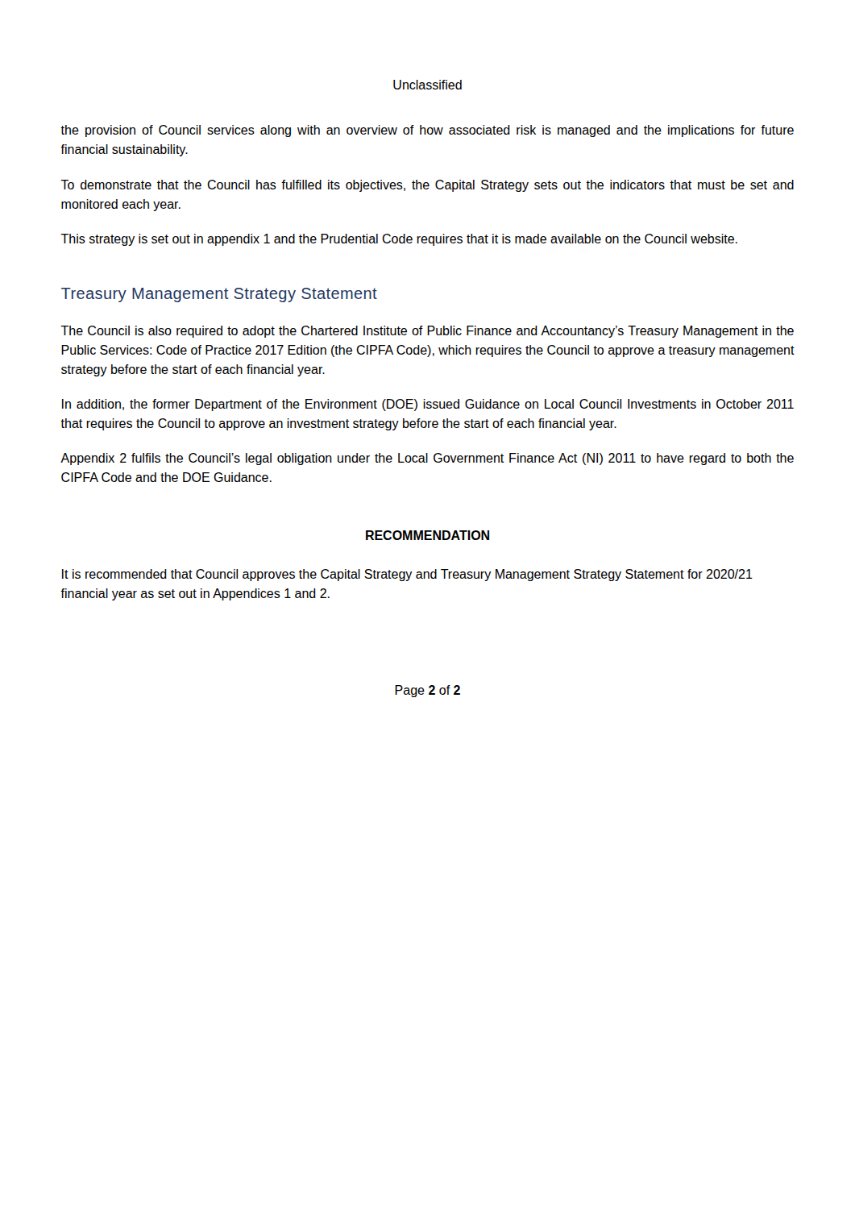Unclassified
the provision of Council services along with an overview of how associated risk is managed and the implications for future financial sustainability.
To demonstrate that the Council has fulfilled its objectives, the Capital Strategy sets out the indicators that must be set and monitored each year.
This strategy is set out in appendix 1 and the Prudential Code requires that it is made available on the Council website.
Treasury Management Strategy Statement
The Council is also required to adopt the Chartered Institute of Public Finance and Accountancy’s Treasury Management in the Public Services: Code of Practice 2017 Edition (the CIPFA Code), which requires the Council to approve a treasury management strategy before the start of each financial year.
In addition, the former Department of the Environment (DOE) issued Guidance on Local Council Investments in October 2011 that requires the Council to approve an investment strategy before the start of each financial year.
Appendix 2 fulfils the Council’s legal obligation under the Local Government Finance Act (NI) 2011 to have regard to both the CIPFA Code and the DOE Guidance.
RECOMMENDATION
It is recommended that Council approves the Capital Strategy and Treasury Management Strategy Statement for 2020/21 financial year as set out in Appendices 1 and 2.
Page 2 of 2